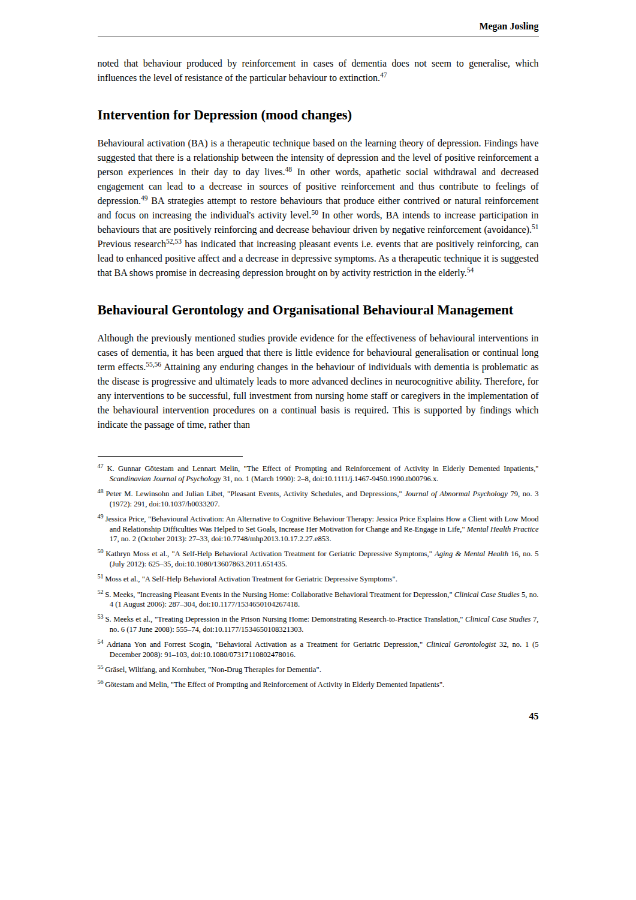Megan Josling
noted that behaviour produced by reinforcement in cases of dementia does not seem to generalise, which influences the level of resistance of the particular behaviour to extinction.47
Intervention for Depression (mood changes)
Behavioural activation (BA) is a therapeutic technique based on the learning theory of depression. Findings have suggested that there is a relationship between the intensity of depression and the level of positive reinforcement a person experiences in their day to day lives.48 In other words, apathetic social withdrawal and decreased engagement can lead to a decrease in sources of positive reinforcement and thus contribute to feelings of depression.49 BA strategies attempt to restore behaviours that produce either contrived or natural reinforcement and focus on increasing the individual's activity level.50 In other words, BA intends to increase participation in behaviours that are positively reinforcing and decrease behaviour driven by negative reinforcement (avoidance).51 Previous research52,53 has indicated that increasing pleasant events i.e. events that are positively reinforcing, can lead to enhanced positive affect and a decrease in depressive symptoms. As a therapeutic technique it is suggested that BA shows promise in decreasing depression brought on by activity restriction in the elderly.54
Behavioural Gerontology and Organisational Behavioural Management
Although the previously mentioned studies provide evidence for the effectiveness of behavioural interventions in cases of dementia, it has been argued that there is little evidence for behavioural generalisation or continual long term effects.55,56 Attaining any enduring changes in the behaviour of individuals with dementia is problematic as the disease is progressive and ultimately leads to more advanced declines in neurocognitive ability. Therefore, for any interventions to be successful, full investment from nursing home staff or caregivers in the implementation of the behavioural intervention procedures on a continual basis is required. This is supported by findings which indicate the passage of time, rather than
K. Gunnar Götestam and Lennart Melin, "The Effect of Prompting and Reinforcement of Activity in Elderly Demented Inpatients," Scandinavian Journal of Psychology 31, no. 1 (March 1990): 2–8, doi:10.1111/j.1467-9450.1990.tb00796.x.
Peter M. Lewinsohn and Julian Libet, "Pleasant Events, Activity Schedules, and Depressions," Journal of Abnormal Psychology 79, no. 3 (1972): 291, doi:10.1037/h0033207.
Jessica Price, "Behavioural Activation: An Alternative to Cognitive Behaviour Therapy: Jessica Price Explains How a Client with Low Mood and Relationship Difficulties Was Helped to Set Goals, Increase Her Motivation for Change and Re-Engage in Life," Mental Health Practice 17, no. 2 (October 2013): 27–33, doi:10.7748/mhp2013.10.17.2.27.e853.
Kathryn Moss et al., "A Self-Help Behavioral Activation Treatment for Geriatric Depressive Symptoms," Aging & Mental Health 16, no. 5 (July 2012): 625–35, doi:10.1080/13607863.2011.651435.
Moss et al., "A Self-Help Behavioral Activation Treatment for Geriatric Depressive Symptoms".
S. Meeks, "Increasing Pleasant Events in the Nursing Home: Collaborative Behavioral Treatment for Depression," Clinical Case Studies 5, no. 4 (1 August 2006): 287–304, doi:10.1177/1534650104267418.
S. Meeks et al., "Treating Depression in the Prison Nursing Home: Demonstrating Research-to-Practice Translation," Clinical Case Studies 7, no. 6 (17 June 2008): 555–74, doi:10.1177/1534650108321303.
Adriana Yon and Forrest Scogin, "Behavioral Activation as a Treatment for Geriatric Depression," Clinical Gerontologist 32, no. 1 (5 December 2008): 91–103, doi:10.1080/07317110802478016.
Gräsel, Wiltfang, and Kornhuber, "Non-Drug Therapies for Dementia".
Götestam and Melin, "The Effect of Prompting and Reinforcement of Activity in Elderly Demented Inpatients".
45